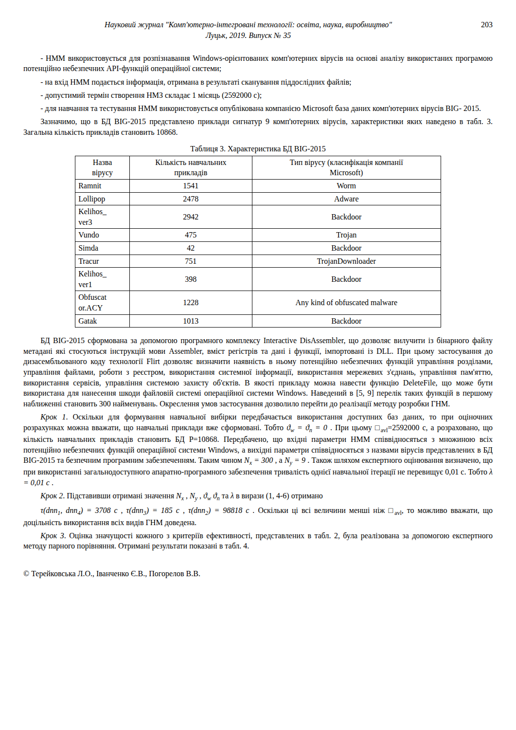Науковий журнал "Комп'ютерно-інтегровані технології: освіта, наука, виробництво"
Луцьк, 2019. Випуск № 35
203
- НММ використовується для розпізнавання Windows-орієнтованих комп'ютерних вірусів на основі аналізу використаних програмою потенційно небезпечних API-функцій операційної системи;
- на вхід НММ подається інформація, отримана в результаті сканування піддослідних файлів;
- допустимий термін створення НМЗ складає 1 місяць (2592000 с);
- для навчання та тестування НММ використовується опублікована компанією Microsoft база даних комп'ютерних вірусів BIG- 2015.
Зазначимо, що в БД BIG-2015 представлено приклади сигнатур 9 комп'ютерних вірусів, характеристики яких наведено в табл. 3. Загальна кількість прикладів становить 10868.
Таблиця 3. Характеристика БД BIG-2015
| Назва вірусу | Кількість навчальних прикладів | Тип вірусу (класифікація компанії Microsoft) |
| --- | --- | --- |
| Ramnit | 1541 | Worm |
| Lollipop | 2478 | Adware |
| Kelihos_ ver3 | 2942 | Backdoor |
| Vundo | 475 | Trojan |
| Simda | 42 | Backdoor |
| Tracur | 751 | TrojanDownloader |
| Kelihos_ ver1 | 398 | Backdoor |
| Obfuscat or.ACY | 1228 | Any kind of obfuscated malware |
| Gatak | 1013 | Backdoor |
БД BIG-2015 сформована за допомогою програмного комплексу Interactive DisAssembler, що дозволяє вилучити із бінарного файлу метадані які стосуються інструкцій мови Assembler, вміст регістрів та дані і функції, імпортовані із DLL. При цьому застосування до дизасембльованого коду технології Flirt дозволяє визначити наявність в ньому потенційно небезпечних функцій управління розділами, управління файлами, роботи з реєстром, використання системної інформації, використання мережевих з'єднань, управління пам'яттю, використання сервісів, управління системою захисту об'єктів. В якості прикладу можна навести функцію DeleteFile, що може бути використана для нанесення шкоди файловій системі операційної системи Windows. Наведений в [5, 9] перелік таких функцій в першому наближенні становить 300 найменувань. Окреслення умов застосування дозволило перейти до реалізації методу розробки ГНМ.
Крок 1. Оскільки для формування навчальної вибірки передбачається використання доступних баз даних, то при оціночних розрахунках можна вважати, що навчальні приклади вже сформовані. Тобто ϑw = ϑп = 0 . При цьому □avl=2592000 с, а розраховано, що кількість навчальних прикладів становить БД P=10868. Передбачено, що вхідні параметри НММ співвідносяться з множиною всіх потенційно небезпечних функцій операційної системи Windows, а вихідні параметри співвідносяться з назвами вірусів представлених в БД BIG-2015 та безпечним програмним забезпеченням. Таким чином Nx = 300 , а Ny = 9 . Також шляхом експертного оцінювання визначено, що при використанні загальнодоступного апаратно-програмного забезпечення тривалість однієї навчальної ітерації не перевищує 0,01 с. Тобто λ = 0,01 с .
Крок 2. Підставивши отримані значення Nx , Ny , ϑw ϑп та λ в вирази (1, 4-6) отримано
τ(dnn1, dnn4) = 3708 с , τ(dnn3) = 185 с , τ(dnn2) = 98818 с . Оскільки ці всі величини менші ніж □avl, то можливо вважати, що доцільність використання всіх видів ГНМ доведена.
Крок 3. Оцінка значущості кожного з критеріїв ефективності, представлених в табл. 2, була реалізована за допомогою експертного методу парного порівняння. Отримані результати показані в табл. 4.
© Терейковська Л.О., Іванченко Є.В., Погорелов В.В.